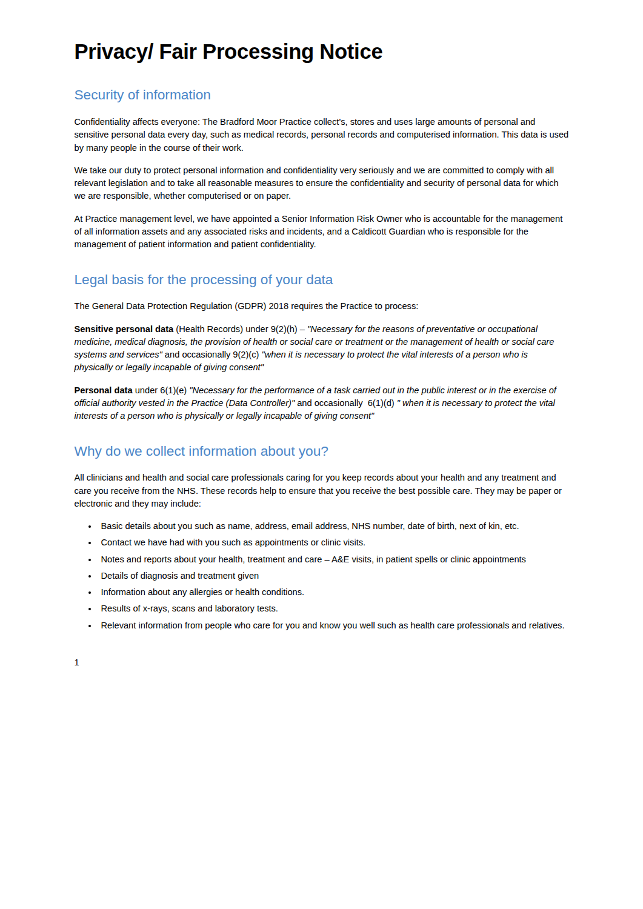Privacy/ Fair Processing Notice
Security of information
Confidentiality affects everyone: The Bradford Moor Practice collect's, stores and uses large amounts of personal and sensitive personal data every day, such as medical records, personal records and computerised information. This data is used by many people in the course of their work.
We take our duty to protect personal information and confidentiality very seriously and we are committed to comply with all relevant legislation and to take all reasonable measures to ensure the confidentiality and security of personal data for which we are responsible, whether computerised or on paper.
At Practice management level, we have appointed a Senior Information Risk Owner who is accountable for the management of all information assets and any associated risks and incidents, and a Caldicott Guardian who is responsible for the management of patient information and patient confidentiality.
Legal basis for the processing of your data
The General Data Protection Regulation (GDPR) 2018 requires the Practice to process:
Sensitive personal data (Health Records) under 9(2)(h) – "Necessary for the reasons of preventative or occupational medicine, medical diagnosis, the provision of health or social care or treatment or the management of health or social care systems and services" and occasionally 9(2)(c) "when it is necessary to protect the vital interests of a person who is physically or legally incapable of giving consent"
Personal data under 6(1)(e) "Necessary for the performance of a task carried out in the public interest or in the exercise of official authority vested in the Practice (Data Controller)" and occasionally 6(1)(d) " when it is necessary to protect the vital interests of a person who is physically or legally incapable of giving consent"
Why do we collect information about you?
All clinicians and health and social care professionals caring for you keep records about your health and any treatment and care you receive from the NHS. These records help to ensure that you receive the best possible care. They may be paper or electronic and they may include:
Basic details about you such as name, address, email address, NHS number, date of birth, next of kin, etc.
Contact we have had with you such as appointments or clinic visits.
Notes and reports about your health, treatment and care – A&E visits, in patient spells or clinic appointments
Details of diagnosis and treatment given
Information about any allergies or health conditions.
Results of x-rays, scans and laboratory tests.
Relevant information from people who care for you and know you well such as health care professionals and relatives.
1